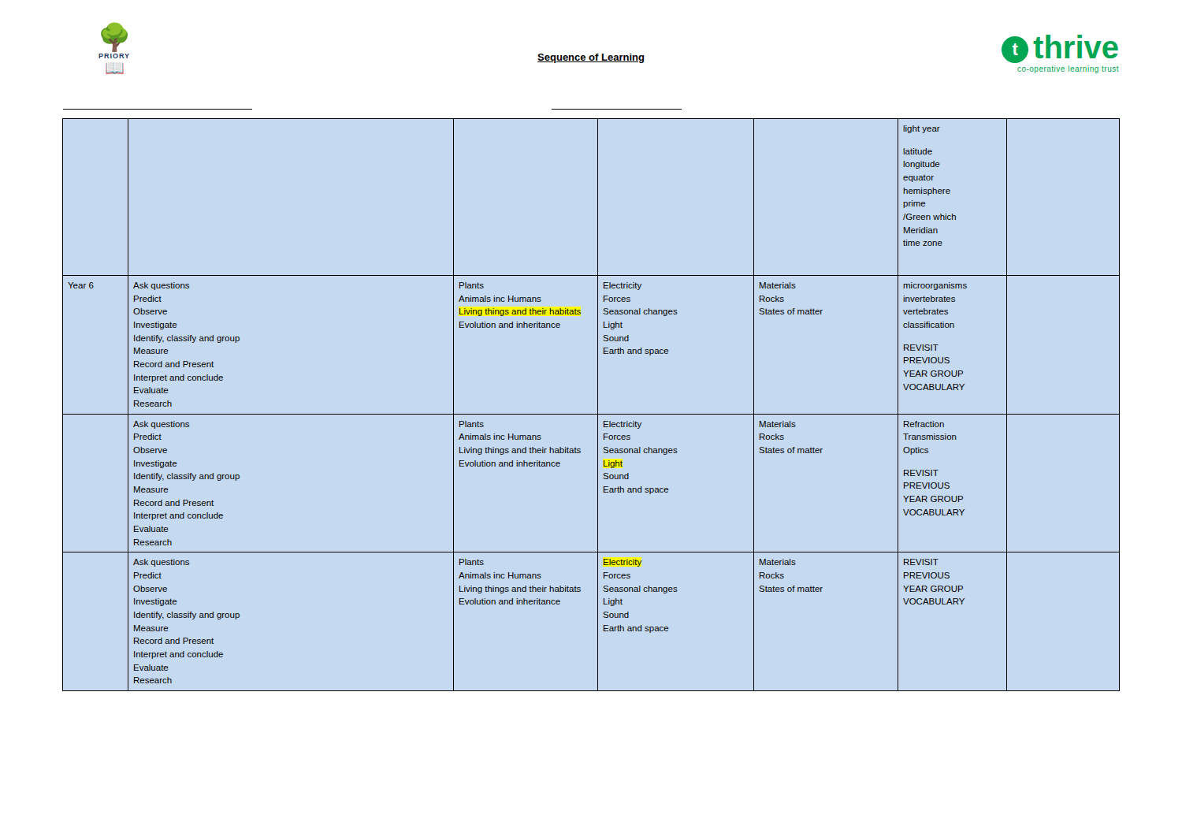🌳
PRIORY
📖
tthrive
co-operative learning trust
Sequence of Learning
| | | | | | light year latitude longitude equator hemisphere prime /Green which Meridian time zone | |
| Year 6 | Ask questions Predict Observe Investigate Identify, classify and group Measure Record and Present Interpret and conclude Evaluate Research | Plants Animals inc Humans Living things and their habitats Evolution and inheritance | Electricity Forces Seasonal changes Light Sound Earth and space | Materials Rocks States of matter | microorganisms invertebrates vertebrates classification REVISIT PREVIOUS YEAR GROUP VOCABULARY | |
| | Ask questions Predict Observe Investigate Identify, classify and group Measure Record and Present Interpret and conclude Evaluate Research | Plants Animals inc Humans Living things and their habitats Evolution and inheritance | Electricity Forces Seasonal changes Light Sound Earth and space | Materials Rocks States of matter | Refraction Transmission Optics REVISIT PREVIOUS YEAR GROUP VOCABULARY | |
| | Ask questions Predict Observe Investigate Identify, classify and group Measure Record and Present Interpret and conclude Evaluate Research | Plants Animals inc Humans Living things and their habitats Evolution and inheritance | Electricity Forces Seasonal changes Light Sound Earth and space | Materials Rocks States of matter | REVISIT PREVIOUS YEAR GROUP VOCABULARY | |